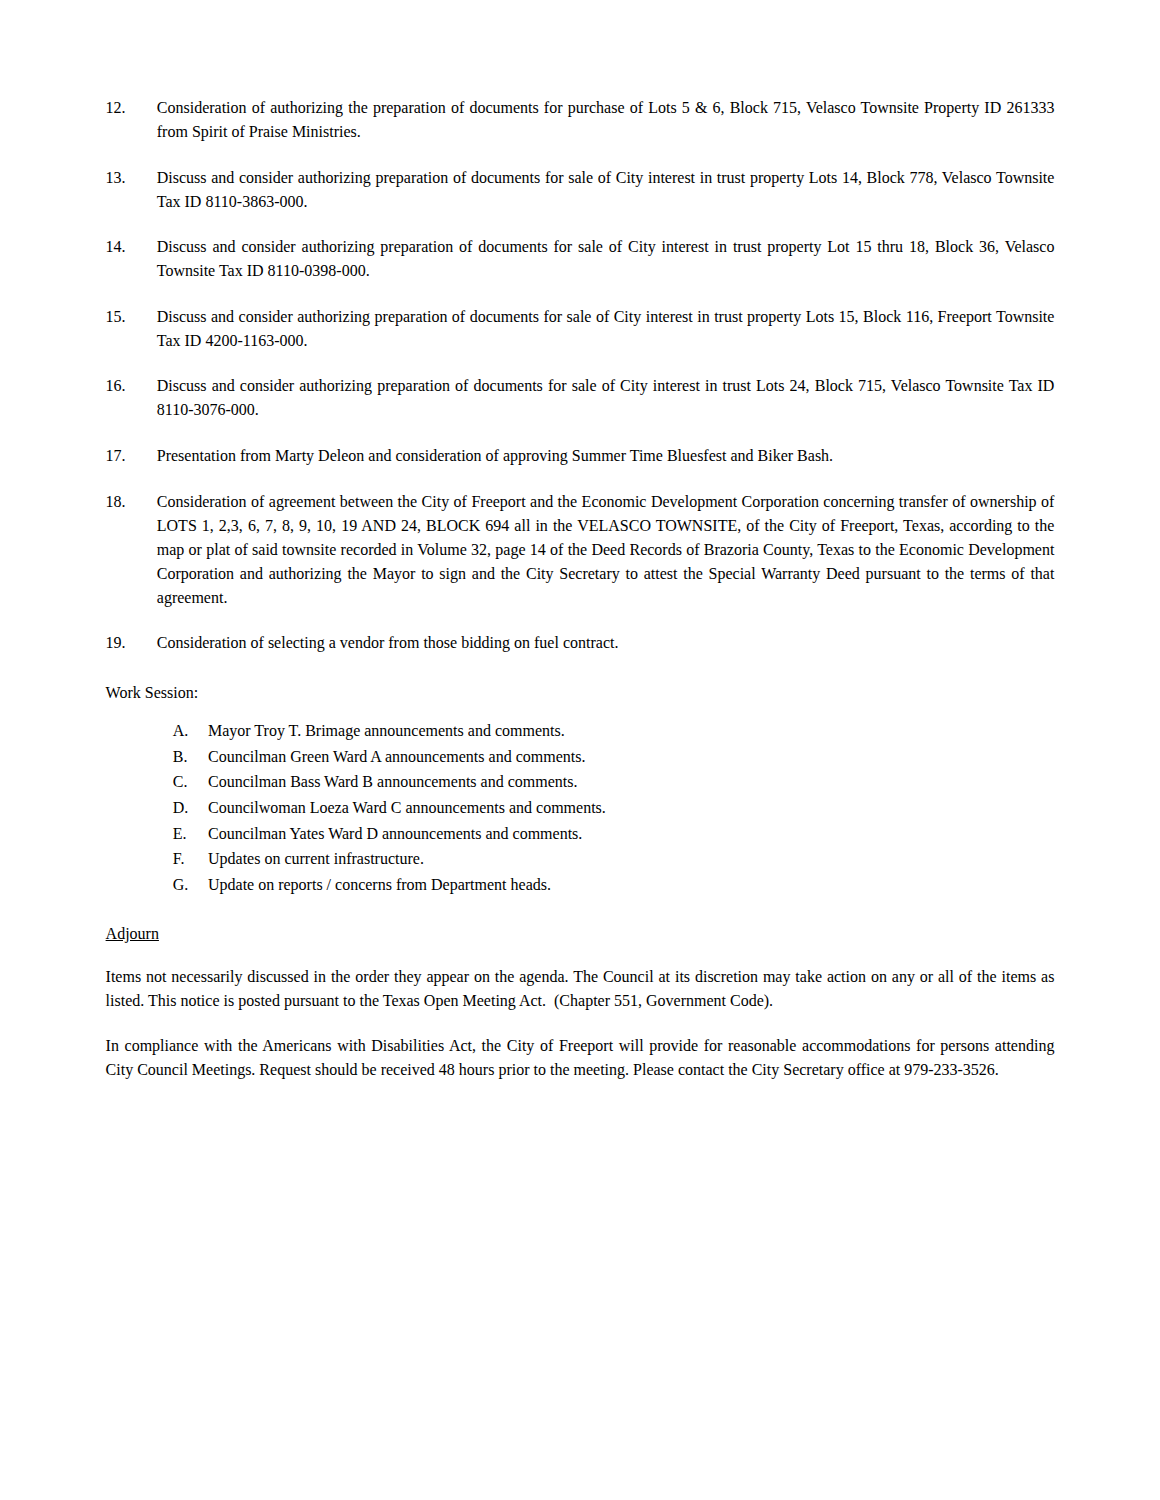12. Consideration of authorizing the preparation of documents for purchase of Lots 5 & 6, Block 715, Velasco Townsite Property ID 261333 from Spirit of Praise Ministries.
13. Discuss and consider authorizing preparation of documents for sale of City interest in trust property Lots 14, Block 778, Velasco Townsite Tax ID 8110-3863-000.
14. Discuss and consider authorizing preparation of documents for sale of City interest in trust property Lot 15 thru 18, Block 36, Velasco Townsite Tax ID 8110-0398-000.
15. Discuss and consider authorizing preparation of documents for sale of City interest in trust property Lots 15, Block 116, Freeport Townsite Tax ID 4200-1163-000.
16. Discuss and consider authorizing preparation of documents for sale of City interest in trust Lots 24, Block 715, Velasco Townsite Tax ID 8110-3076-000.
17. Presentation from Marty Deleon and consideration of approving Summer Time Bluesfest and Biker Bash.
18. Consideration of agreement between the City of Freeport and the Economic Development Corporation concerning transfer of ownership of LOTS 1, 2,3, 6, 7, 8, 9, 10, 19 AND 24, BLOCK 694 all in the VELASCO TOWNSITE, of the City of Freeport, Texas, according to the map or plat of said townsite recorded in Volume 32, page 14 of the Deed Records of Brazoria County, Texas to the Economic Development Corporation and authorizing the Mayor to sign and the City Secretary to attest the Special Warranty Deed pursuant to the terms of that agreement.
19. Consideration of selecting a vendor from those bidding on fuel contract.
Work Session:
A. Mayor Troy T. Brimage announcements and comments.
B. Councilman Green Ward A announcements and comments.
C. Councilman Bass Ward B announcements and comments.
D. Councilwoman Loeza Ward C announcements and comments.
E. Councilman Yates Ward D announcements and comments.
F. Updates on current infrastructure.
G. Update on reports / concerns from Department heads.
Adjourn
Items not necessarily discussed in the order they appear on the agenda. The Council at its discretion may take action on any or all of the items as listed. This notice is posted pursuant to the Texas Open Meeting Act. (Chapter 551, Government Code).
In compliance with the Americans with Disabilities Act, the City of Freeport will provide for reasonable accommodations for persons attending City Council Meetings. Request should be received 48 hours prior to the meeting. Please contact the City Secretary office at 979-233-3526.